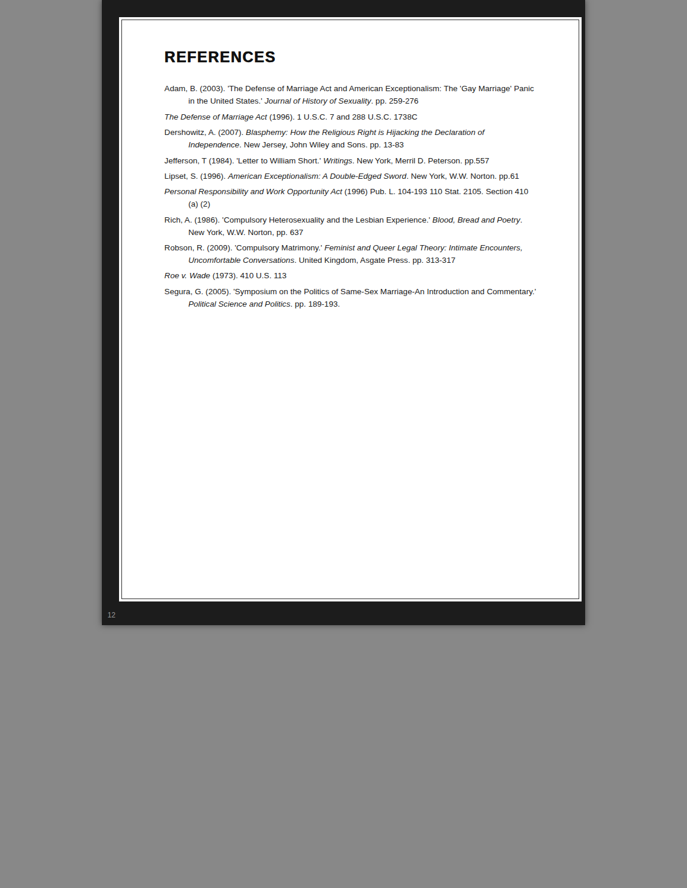REFERENCES
Adam, B. (2003). 'The Defense of Marriage Act and American Exceptionalism: The 'Gay Marriage' Panic in the United States.' Journal of History of Sexuality. pp. 259-276
The Defense of Marriage Act (1996). 1 U.S.C. 7 and 288 U.S.C. 1738C
Dershowitz, A. (2007). Blasphemy: How the Religious Right is Hijacking the Declaration of Independence. New Jersey, John Wiley and Sons. pp. 13-83
Jefferson, T (1984). 'Letter to William Short.' Writings. New York, Merril D. Peterson. pp.557
Lipset, S. (1996). American Exceptionalism: A Double-Edged Sword. New York, W.W. Norton. pp.61
Personal Responsibility and Work Opportunity Act (1996) Pub. L. 104-193 110 Stat. 2105. Section 410 (a) (2)
Rich, A. (1986). 'Compulsory Heterosexuality and the Lesbian Experience.' Blood, Bread and Poetry. New York, W.W. Norton, pp. 637
Robson, R. (2009). 'Compulsory Matrimony.' Feminist and Queer Legal Theory: Intimate Encounters, Uncomfortable Conversations. United Kingdom, Asgate Press. pp. 313-317
Roe v. Wade (1973). 410 U.S. 113
Segura, G. (2005). 'Symposium on the Politics of Same-Sex Marriage-An Introduction and Commentary.' Political Science and Politics. pp. 189-193.
12